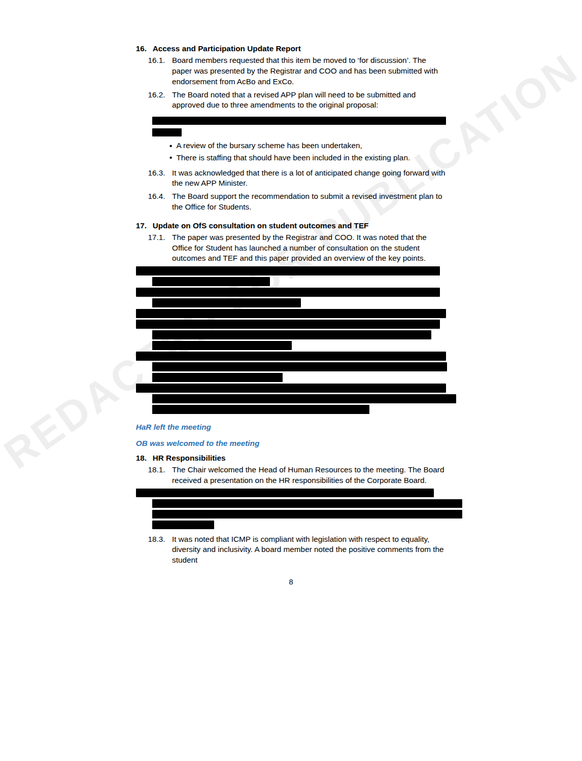REDACTED FOR PUBLICATION
16. Access and Participation Update Report
16.1. Board members requested that this item be moved to ‘for discussion’. The paper was presented by the Registrar and COO and has been submitted with endorsement from AcBo and ExCo.
16.2. The Board noted that a revised APP plan will need to be submitted and approved due to three amendments to the original proposal:
A review of the bursary scheme has been undertaken,
There is staffing that should have been included in the existing plan.
16.3. It was acknowledged that there is a lot of anticipated change going forward with the new APP Minister.
16.4. The Board support the recommendation to submit a revised investment plan to the Office for Students.
17. Update on OfS consultation on student outcomes and TEF
17.1. The paper was presented by the Registrar and COO. It was noted that the Office for Student has launched a number of consultation on the student outcomes and TEF and this paper provided an overview of the key points.
HaR left the meeting
OB was welcomed to the meeting
18. HR Responsibilities
18.1. The Chair welcomed the Head of Human Resources to the meeting. The Board received a presentation on the HR responsibilities of the Corporate Board.
18.3. It was noted that ICMP is compliant with legislation with respect to equality, diversity and inclusivity. A board member noted the positive comments from the student
8